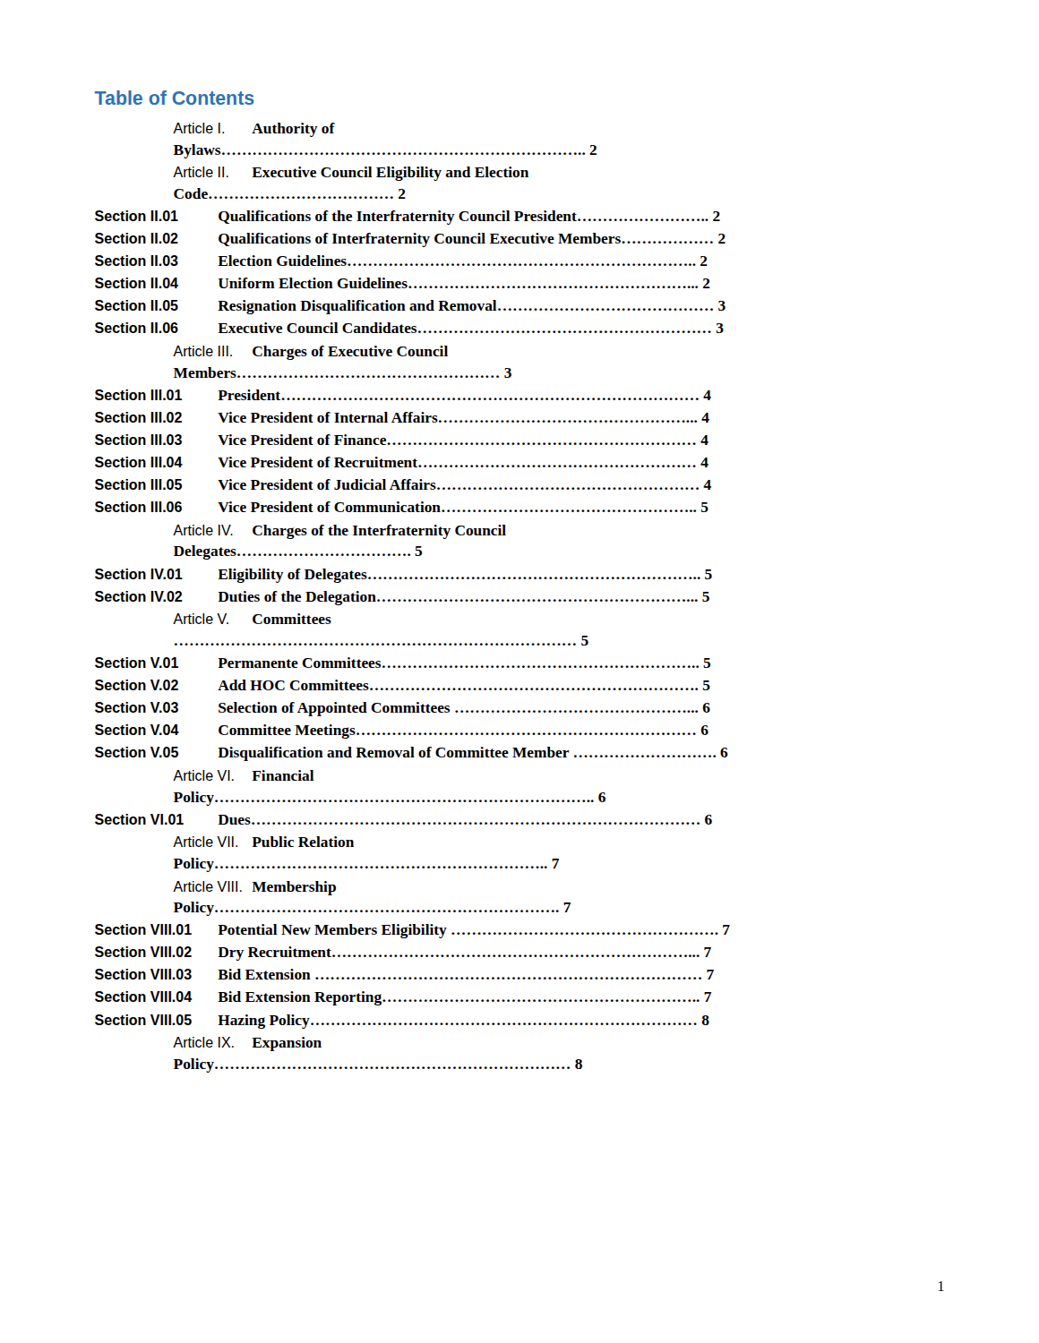Table of Contents
Article I. Authority of Bylaws…………………………………………………………….. 2
Article II. Executive Council Eligibility and Election Code……………………………… 2
Section II.01 Qualifications of the Interfraternity Council President…………………….. 2
Section II.02 Qualifications of Interfraternity Council Executive Members……………… 2
Section II.03 Election Guidelines………………………………………………………….. 2
Section II.04 Uniform Election Guidelines………………………………………………... 2
Section II.05 Resignation Disqualification and Removal…………………………………… 3
Section II.06 Executive Council Candidates………………………………………………… 3
Article III. Charges of Executive Council Members…………………………………………… 3
Section III.01 President……………………………………………………………………… 4
Section III.02 Vice President of Internal Affairs…………………………………………... 4
Section III.03 Vice President of Finance…………………………………………………… 4
Section III.04 Vice President of Recruitment……………………………………………… 4
Section III.05 Vice President of Judicial Affairs…………………………………………… 4
Section III.06 Vice President of Communication………………………………………….. 5
Article IV. Charges of the Interfraternity Council Delegates……………………………. 5
Section IV.01 Eligibility of Delegates……………………………………………………….. 5
Section IV.02 Duties of the Delegation……………………………………………………... 5
Article V. Committees …………………………………………………………………… 5
Section V.01 Permanente Committees…………………………………………………….. 5
Section V.02 Add HOC Committees………………………………………………………. 5
Section V.03 Selection of Appointed Committees ………………………………………... 6
Section V.04 Committee Meetings………………………………………………………… 6
Section V.05 Disqualification and Removal of Committee Member ………………………. 6
Article VI. Financial Policy……………………………………………………………….. 6
Section VI.01 Dues…………………………………………………………………………… 6
Article VII. Public Relation Policy……………………………………………………….. 7
Article VIII. Membership Policy…………………………………………………………. 7
Section VIII.01 Potential New Members Eligibility ……………………………………………. 7
Section VIII.02 Dry Recruitment……………………………………………………………... 7
Section VIII.03 Bid Extension ………………………………………………………………… 7
Section VIII.04 Bid Extension Reporting…………………………………………………….. 7
Section VIII.05 Hazing Policy………………………………………………………………… 8
Article IX. Expansion Policy…………………………………………………………… 8
1